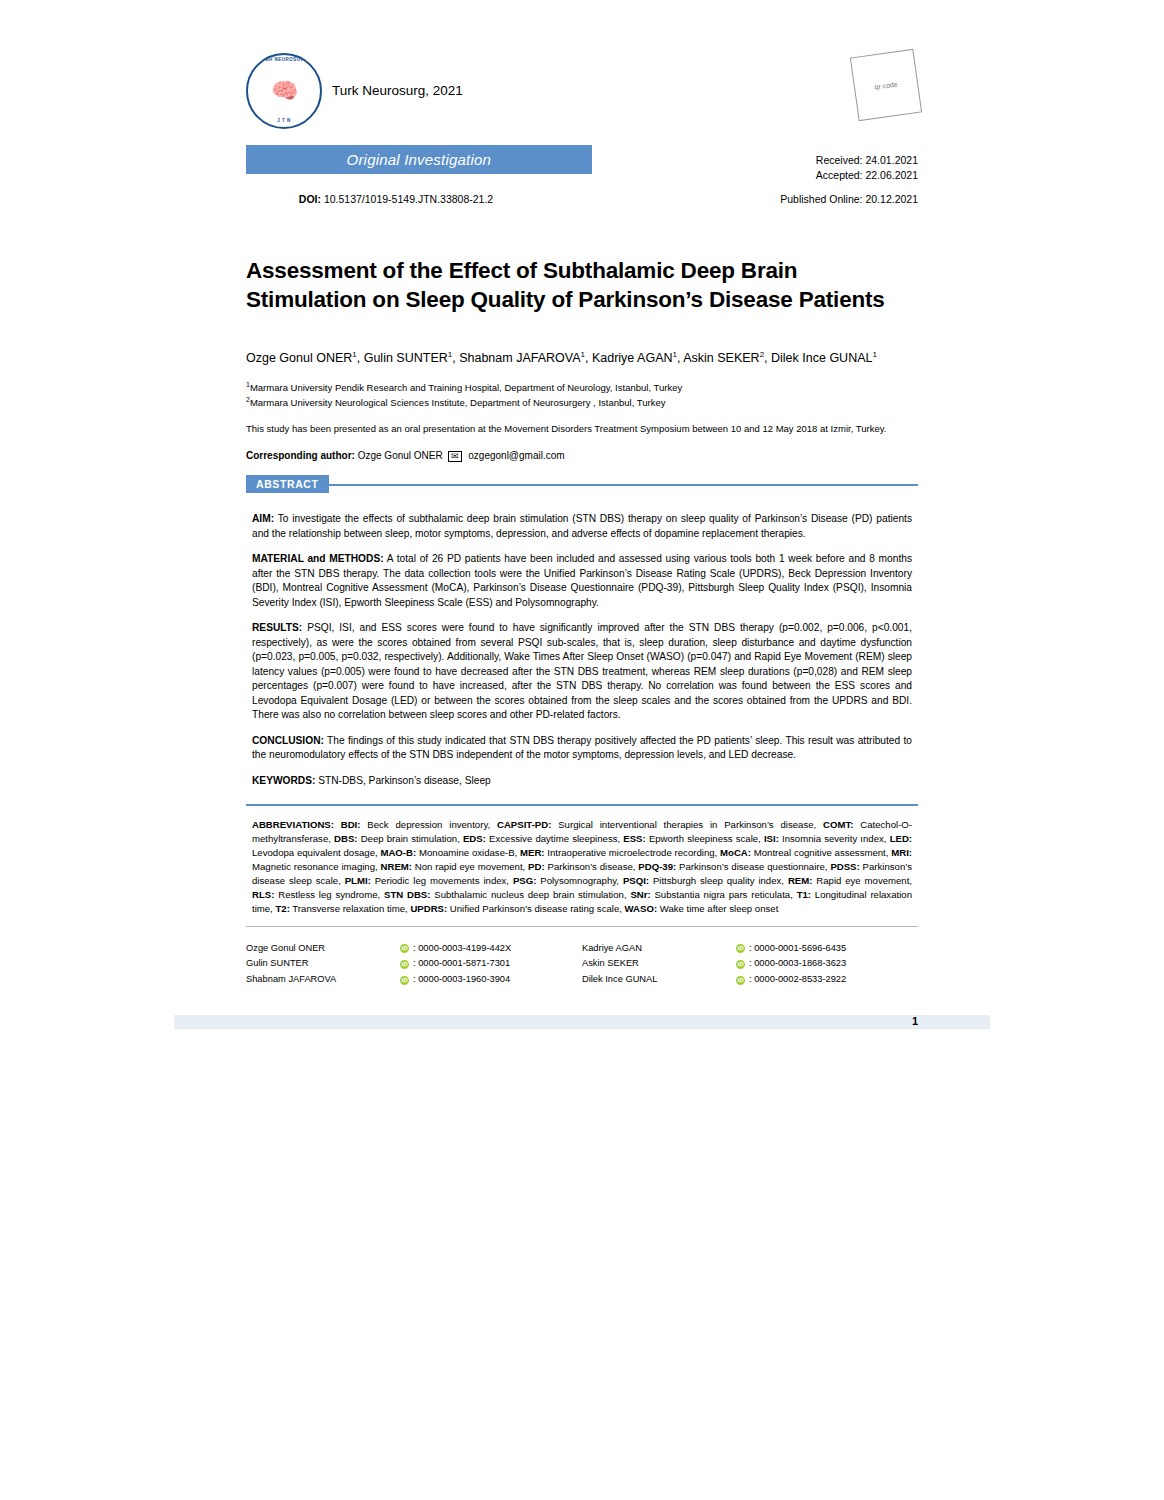TURKISH NEUROSURGERY
🧠
J T N
Turk Neurosurg, 2021
qr code
Original Investigation
Received: 24.01.2021
Accepted: 22.06.2021
DOI: 10.5137/1019-5149.JTN.33808-21.2
Published Online: 20.12.2021
Assessment of the Effect of Subthalamic Deep Brain Stimulation on Sleep Quality of Parkinson’s Disease Patients
Ozge Gonul ONER1, Gulin SUNTER1, Shabnam JAFAROVA1, Kadriye AGAN1, Askin SEKER2, Dilek Ince GUNAL1
1Marmara University Pendik Research and Training Hospital, Department of Neurology, Istanbul, Turkey
2Marmara University Neurological Sciences Institute, Department of Neurosurgery , Istanbul, Turkey
This study has been presented as an oral presentation at the Movement Disorders Treatment Symposium between 10 and 12 May 2018 at Izmir, Turkey.
Corresponding author: Ozge Gonul ONER ✉ ozgegonl@gmail.com
ABSTRACT
AIM: To investigate the effects of subthalamic deep brain stimulation (STN DBS) therapy on sleep quality of Parkinson’s Disease (PD) patients and the relationship between sleep, motor symptoms, depression, and adverse effects of dopamine replacement therapies.
MATERIAL and METHODS: A total of 26 PD patients have been included and assessed using various tools both 1 week before and 8 months after the STN DBS therapy. The data collection tools were the Unified Parkinson’s Disease Rating Scale (UPDRS), Beck Depression Inventory (BDI), Montreal Cognitive Assessment (MoCA), Parkinson’s Disease Questionnaire (PDQ-39), Pittsburgh Sleep Quality Index (PSQI), Insomnia Severity Index (ISI), Epworth Sleepiness Scale (ESS) and Polysomnography.
RESULTS: PSQI, ISI, and ESS scores were found to have significantly improved after the STN DBS therapy (p=0.002, p=0.006, p<0.001, respectively), as were the scores obtained from several PSQI sub-scales, that is, sleep duration, sleep disturbance and daytime dysfunction (p=0.023, p=0.005, p=0.032, respectively). Additionally, Wake Times After Sleep Onset (WASO) (p=0.047) and Rapid Eye Movement (REM) sleep latency values (p=0.005) were found to have decreased after the STN DBS treatment, whereas REM sleep durations (p=0,028) and REM sleep percentages (p=0.007) were found to have increased, after the STN DBS therapy. No correlation was found between the ESS scores and Levodopa Equivalent Dosage (LED) or between the scores obtained from the sleep scales and the scores obtained from the UPDRS and BDI. There was also no correlation between sleep scores and other PD-related factors.
CONCLUSION: The findings of this study indicated that STN DBS therapy positively affected the PD patients’ sleep. This result was attributed to the neuromodulatory effects of the STN DBS independent of the motor symptoms, depression levels, and LED decrease.
KEYWORDS: STN-DBS, Parkinson’s disease, Sleep
ABBREVIATIONS: BDI: Beck depression inventory, CAPSIT-PD: Surgical interventional therapies in Parkinson’s disease, COMT: Catechol-O-methyltransferase, DBS: Deep brain stimulation, EDS: Excessive daytime sleepiness, ESS: Epworth sleepiness scale, ISI: Insomnia severity ındex, LED: Levodopa equivalent dosage, MAO-B: Monoamine oxidase-B, MER: Intraoperative microelectrode recording, MoCA: Montreal cognitive assessment, MRI: Magnetic resonance imaging, NREM: Non rapid eye movement, PD: Parkinson’s disease, PDQ-39: Parkinson’s disease questionnaire, PDSS: Parkinson’s disease sleep scale, PLMI: Periodic leg movements index, PSG: Polysomnography, PSQI: Pittsburgh sleep quality index, REM: Rapid eye movement, RLS: Restless leg syndrome, STN DBS: Subthalamic nucleus deep brain stimulation, SNr: Substantia nigra pars reticulata, T1: Longitudinal relaxation time, T2: Transverse relaxation time, UPDRS: Unified Parkinson’s disease rating scale, WASO: Wake time after sleep onset
Ozge Gonul ONER iD: 0000-0003-4199-442X
Gulin SUNTER iD: 0000-0001-5871-7301
Shabnam JAFAROVA iD: 0000-0003-1960-3904
Kadriye AGAN iD: 0000-0001-5696-6435
Askin SEKER iD: 0000-0003-1868-3623
Dilek Ince GUNAL iD: 0000-0002-8533-2922
1